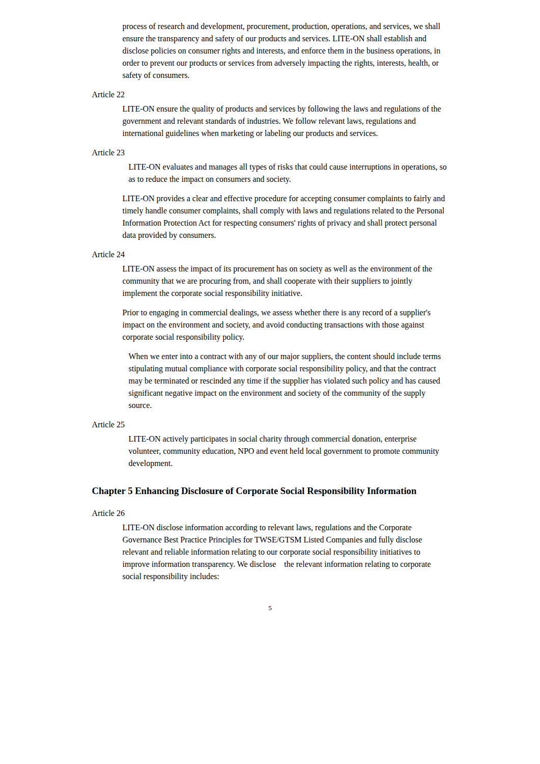process of research and development, procurement, production, operations, and services, we shall ensure the transparency and safety of our products and services. LITE-ON shall establish and disclose policies on consumer rights and interests, and enforce them in the business operations, in order to prevent our products or services from adversely impacting the rights, interests, health, or safety of consumers.
Article 22
LITE-ON ensure the quality of products and services by following the laws and regulations of the government and relevant standards of industries. We follow relevant laws, regulations and international guidelines when marketing or labeling our products and services.
Article 23
LITE-ON evaluates and manages all types of risks that could cause interruptions in operations, so as to reduce the impact on consumers and society.
LITE-ON provides a clear and effective procedure for accepting consumer complaints to fairly and timely handle consumer complaints, shall comply with laws and regulations related to the Personal Information Protection Act for respecting consumers' rights of privacy and shall protect personal data provided by consumers.
Article 24
LITE-ON assess the impact of its procurement has on society as well as the environment of the community that we are procuring from, and shall cooperate with their suppliers to jointly implement the corporate social responsibility initiative.
Prior to engaging in commercial dealings, we assess whether there is any record of a supplier's impact on the environment and society, and avoid conducting transactions with those against corporate social responsibility policy.
When we enter into a contract with any of our major suppliers, the content should include terms stipulating mutual compliance with corporate social responsibility policy, and that the contract may be terminated or rescinded any time if the supplier has violated such policy and has caused significant negative impact on the environment and society of the community of the supply source.
Article 25
LITE-ON actively participates in social charity through commercial donation, enterprise volunteer, community education, NPO and event held local government to promote community development.
Chapter 5 Enhancing Disclosure of Corporate Social Responsibility Information
Article 26
LITE-ON disclose information according to relevant laws, regulations and the Corporate Governance Best Practice Principles for TWSE/GTSM Listed Companies and fully disclose relevant and reliable information relating to our corporate social responsibility initiatives to improve information transparency. We disclose the relevant information relating to corporate social responsibility includes:
5